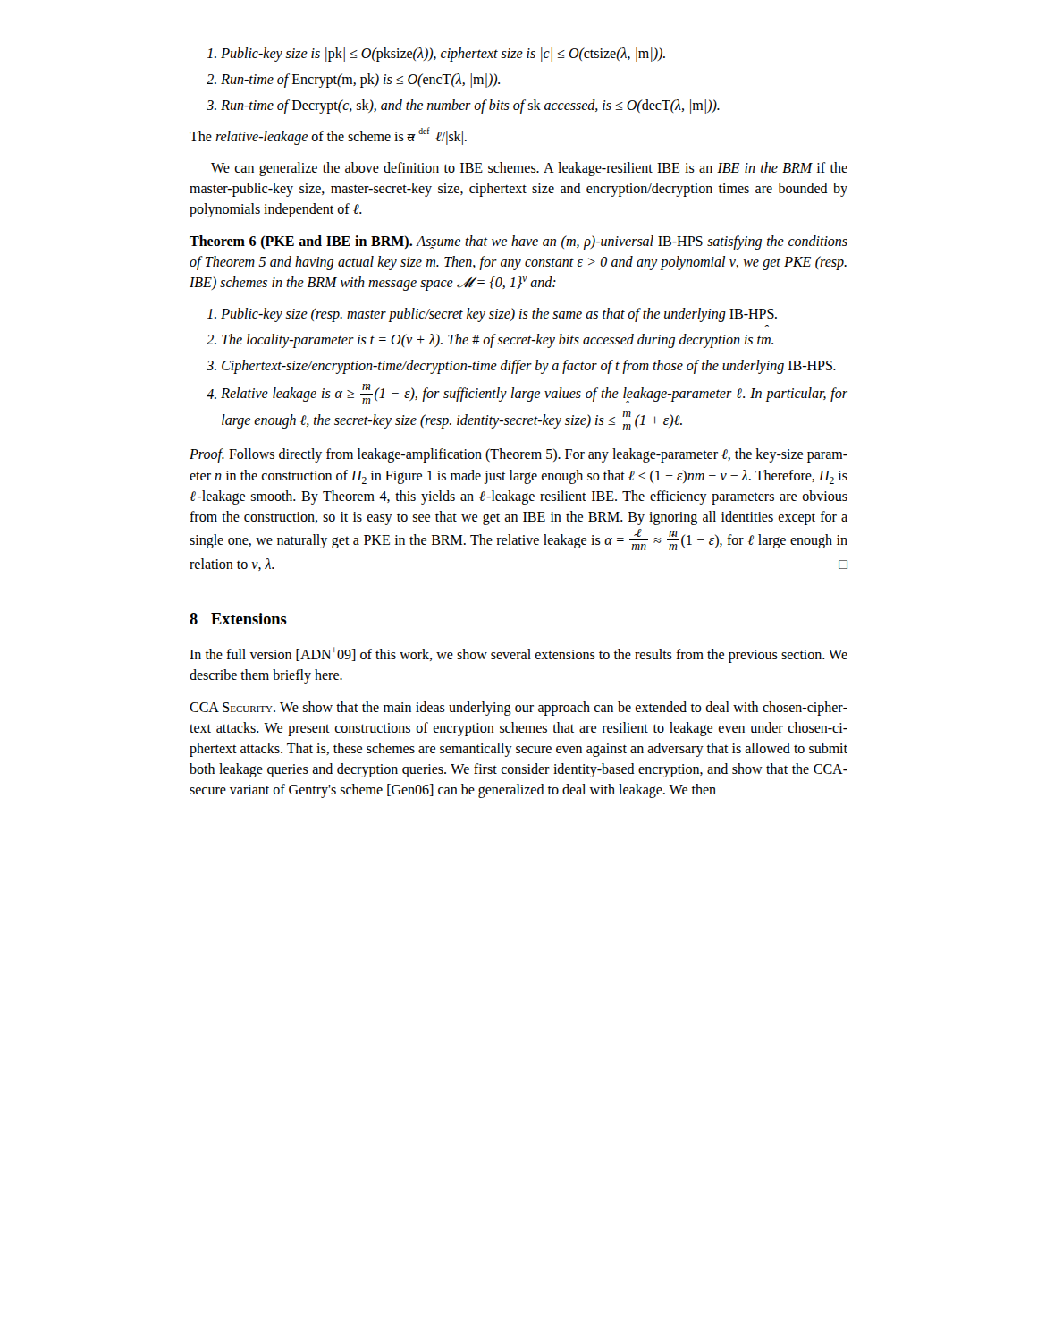Public-key size is |pk| ≤ O(pksize(λ)), ciphertext size is |c| ≤ O(ctsize(λ, |m|)).
Run-time of Encrypt(m, pk) is ≤ O(encT(λ, |m|)).
Run-time of Decrypt(c, sk), and the number of bits of sk accessed, is ≤ O(decT(λ, |m|)).
The relative-leakage of the scheme is α def= ℓ/|sk|.
We can generalize the above definition to IBE schemes. A leakage-resilient IBE is an IBE in the BRM if the master-public-key size, master-secret-key size, ciphertext size and encryption/decryption times are bounded by polynomials independent of ℓ.
Theorem 6 (PKE and IBE in BRM). Assume that we have an (m, ρ)-universal IB-HPS satisfying the conditions of Theorem 5 and having actual key size m. Then, for any constant ε > 0 and any polynomial v, we get PKE (resp. IBE) schemes in the BRM with message space 𝓜 = {0, 1}v and:
Public-key size (resp. master public/secret key size) is the same as that of the underlying IB-HPS.
The locality-parameter is t = O(v + λ). The # of secret-key bits accessed during decryption is tm.
Ciphertext-size/encryption-time/decryption-time differ by a factor of t from those of the underlying IB-HPS.
Relative leakage is α ≥ mm(1 − ε), for sufficiently large values of the leakage-parameter ℓ. In particular, for large enough ℓ, the secret-key size (resp. identity-secret-key size) is ≤ mm(1 + ε)ℓ.
Proof. Follows directly from leakage-amplification (Theorem 5). For any leakage-parameter ℓ, the key-size parameter n in the construction of Π2 in Figure 1 is made just large enough so that ℓ ≤ (1 − ε)nm − v − λ. Therefore, Π2 is ℓ-leakage smooth. By Theorem 4, this yields an ℓ-leakage resilient IBE. The efficiency parameters are obvious from the construction, so it is easy to see that we get an IBE in the BRM. By ignoring all identities except for a single one, we naturally get a PKE in the BRM. The relative leakage is α = ℓmn ≈ mm(1 − ε), for ℓ large enough in relation to v, λ. □
8 Extensions
In the full version [ADN+09] of this work, we show several extensions to the results from the previous section. We describe them briefly here.
CCA Security. We show that the main ideas underlying our approach can be extended to deal with chosen-ciphertext attacks. We present constructions of encryption schemes that are resilient to leakage even under chosen-ciphertext attacks. That is, these schemes are semantically secure even against an adversary that is allowed to submit both leakage queries and decryption queries. We first consider identity-based encryption, and show that the CCA-secure variant of Gentry's scheme [Gen06] can be generalized to deal with leakage. We then